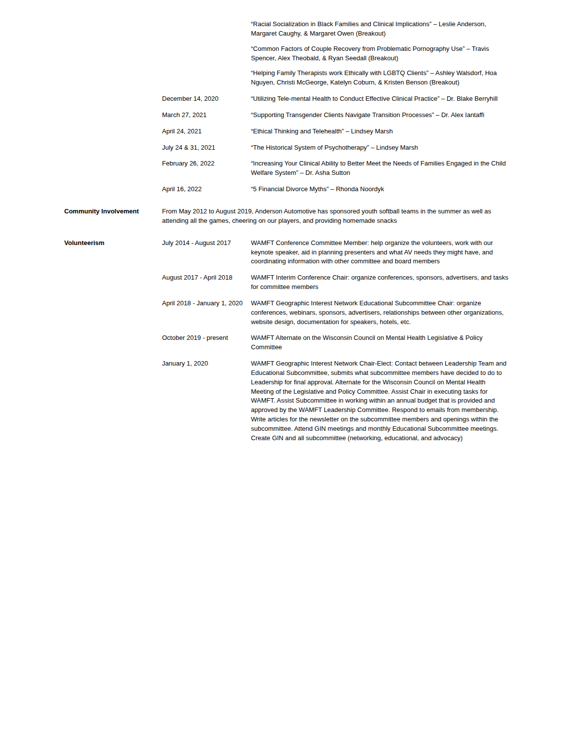| | | “Racial Socialization in Black Families and Clinical Implications” – Leslie Anderson, Margaret Caughy, & Margaret Owen (Breakout) “Common Factors of Couple Recovery from Problematic Pornography Use” – Travis Spencer, Alex Theobald, & Ryan Seedall (Breakout) “Helping Family Therapists work Ethically with LGBTQ Clients” – Ashley Walsdorf, Hoa Nguyen, Christi McGeorge, Katelyn Coburn, & Kristen Benson (Breakout) |
| | December 14, 2020 | “Utilizing Tele-mental Health to Conduct Effective Clinical Practice” – Dr. Blake Berryhill |
| | March 27, 2021 | “Supporting Transgender Clients Navigate Transition Processes” – Dr. Alex Iantaffi |
| | April 24, 2021 | “Ethical Thinking and Telehealth” – Lindsey Marsh |
| | July 24 & 31, 2021 | “The Historical System of Psychotherapy” – Lindsey Marsh |
| | February 26, 2022 | “Increasing Your Clinical Ability to Better Meet the Needs of Families Engaged in the Child Welfare System” – Dr. Asha Sutton |
| | April 16, 2022 | “5 Financial Divorce Myths” – Rhonda Noordyk |
| Community Involvement | From May 2012 to August 2019, Anderson Automotive has sponsored youth softball teams in the summer as well as attending all the games, cheering on our players, and providing homemade snacks |
| Volunteerism | July 2014 - August 2017 | WAMFT Conference Committee Member: help organize the volunteers, work with our keynote speaker, aid in planning presenters and what AV needs they might have, and coordinating information with other committee and board members |
| | August 2017 - April 2018 | WAMFT Interim Conference Chair: organize conferences, sponsors, advertisers, and tasks for committee members |
| | April 2018 - January 1, 2020 | WAMFT Geographic Interest Network Educational Subcommittee Chair: organize conferences, webinars, sponsors, advertisers, relationships between other organizations, website design, documentation for speakers, hotels, etc. |
| | October 2019 - present | WAMFT Alternate on the Wisconsin Council on Mental Health Legislative & Policy Committee |
| | January 1, 2020 | WAMFT Geographic Interest Network Chair-Elect: Contact between Leadership Team and Educational Subcommittee, submits what subcommittee members have decided to do to Leadership for final approval. Alternate for the Wisconsin Council on Mental Health Meeting of the Legislative and Policy Committee. Assist Chair in executing tasks for WAMFT. Assist Subcommittee in working within an annual budget that is provided and approved by the WAMFT Leadership Committee. Respond to emails from membership. Write articles for the newsletter on the subcommittee members and openings within the subcommittee. Attend GIN meetings and monthly Educational Subcommittee meetings. Create GIN and all subcommittee (networking, educational, and advocacy) |